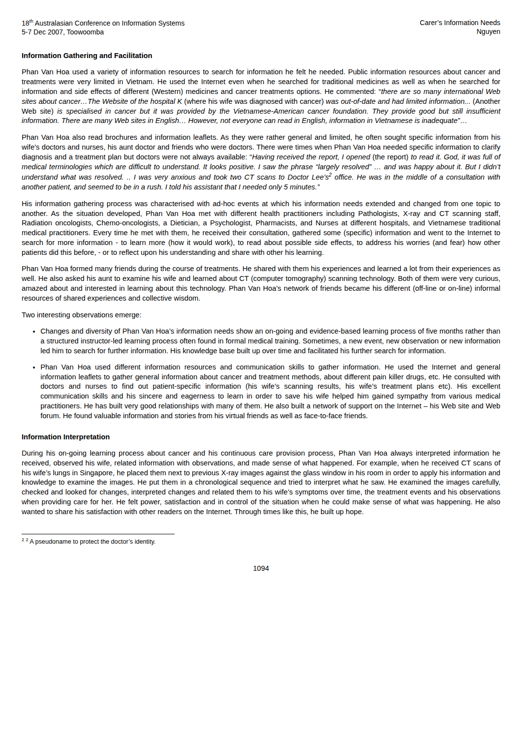18th Australasian Conference on Information Systems
5-7 Dec 2007, Toowoomba
Carer’s Information Needs
Nguyen
Information Gathering and Facilitation
Phan Van Hoa used a variety of information resources to search for information he felt he needed. Public information resources about cancer and treatments were very limited in Vietnam. He used the Internet even when he searched for traditional medicines as well as when he searched for information and side effects of different (Western) medicines and cancer treatments options. He commented: “there are so many international Web sites about cancer…The Website of the hospital K (where his wife was diagnosed with cancer) was out-of-date and had limited information... (Another Web site) is specialised in cancer but it was provided by the Vietnamese-American cancer foundation. They provide good but still insufficient information. There are many Web sites in English… However, not everyone can read in English, information in Vietnamese is inadequate”…
Phan Van Hoa also read brochures and information leaflets. As they were rather general and limited, he often sought specific information from his wife’s doctors and nurses, his aunt doctor and friends who were doctors. There were times when Phan Van Hoa needed specific information to clarify diagnosis and a treatment plan but doctors were not always available: “Having received the report, I opened (the report) to read it. God, it was full of medical terminologies which are difficult to understand. It looks positive. I saw the phrase “largely resolved” … and was happy about it. But I didn’t understand what was resolved. .. I was very anxious and took two CT scans to Doctor Lee’s2 office. He was in the middle of a consultation with another patient, and seemed to be in a rush. I told his assistant that I needed only 5 minutes.”
His information gathering process was characterised with ad-hoc events at which his information needs extended and changed from one topic to another. As the situation developed, Phan Van Hoa met with different health practitioners including Pathologists, X-ray and CT scanning staff, Radiation oncologists, Chemo-oncologists, a Dietician, a Psychologist, Pharmacists, and Nurses at different hospitals, and Vietnamese traditional medical practitioners. Every time he met with them, he received their consultation, gathered some (specific) information and went to the Internet to search for more information - to learn more (how it would work), to read about possible side effects, to address his worries (and fear) how other patients did this before, - or to reflect upon his understanding and share with other his learning.
Phan Van Hoa formed many friends during the course of treatments. He shared with them his experiences and learned a lot from their experiences as well. He also asked his aunt to examine his wife and learned about CT (computer tomography) scanning technology. Both of them were very curious, amazed about and interested in learning about this technology. Phan Van Hoa’s network of friends became his different (off-line or on-line) informal resources of shared experiences and collective wisdom.
Two interesting observations emerge:
Changes and diversity of Phan Van Hoa’s information needs show an on-going and evidence-based learning process of five months rather than a structured instructor-led learning process often found in formal medical training. Sometimes, a new event, new observation or new information led him to search for further information. His knowledge base built up over time and facilitated his further search for information.
Phan Van Hoa used different information resources and communication skills to gather information. He used the Internet and general information leaflets to gather general information about cancer and treatment methods, about different pain killer drugs, etc. He consulted with doctors and nurses to find out patient-specific information (his wife’s scanning results, his wife’s treatment plans etc). His excellent communication skills and his sincere and eagerness to learn in order to save his wife helped him gained sympathy from various medical practitioners. He has built very good relationships with many of them. He also built a network of support on the Internet – his Web site and Web forum. He found valuable information and stories from his virtual friends as well as face-to-face friends.
Information Interpretation
During his on-going learning process about cancer and his continuous care provision process, Phan Van Hoa always interpreted information he received, observed his wife, related information with observations, and made sense of what happened. For example, when he received CT scans of his wife’s lungs in Singapore, he placed them next to previous X-ray images against the glass window in his room in order to apply his information and knowledge to examine the images. He put them in a chronological sequence and tried to interpret what he saw. He examined the images carefully, checked and looked for changes, interpreted changes and related them to his wife’s symptoms over time, the treatment events and his observations when providing care for her. He felt power, satisfaction and in control of the situation when he could make sense of what was happening. He also wanted to share his satisfaction with other readers on the Internet. Through times like this, he built up hope.
2 2 A pseudoname to protect the doctor’s identity.
1094